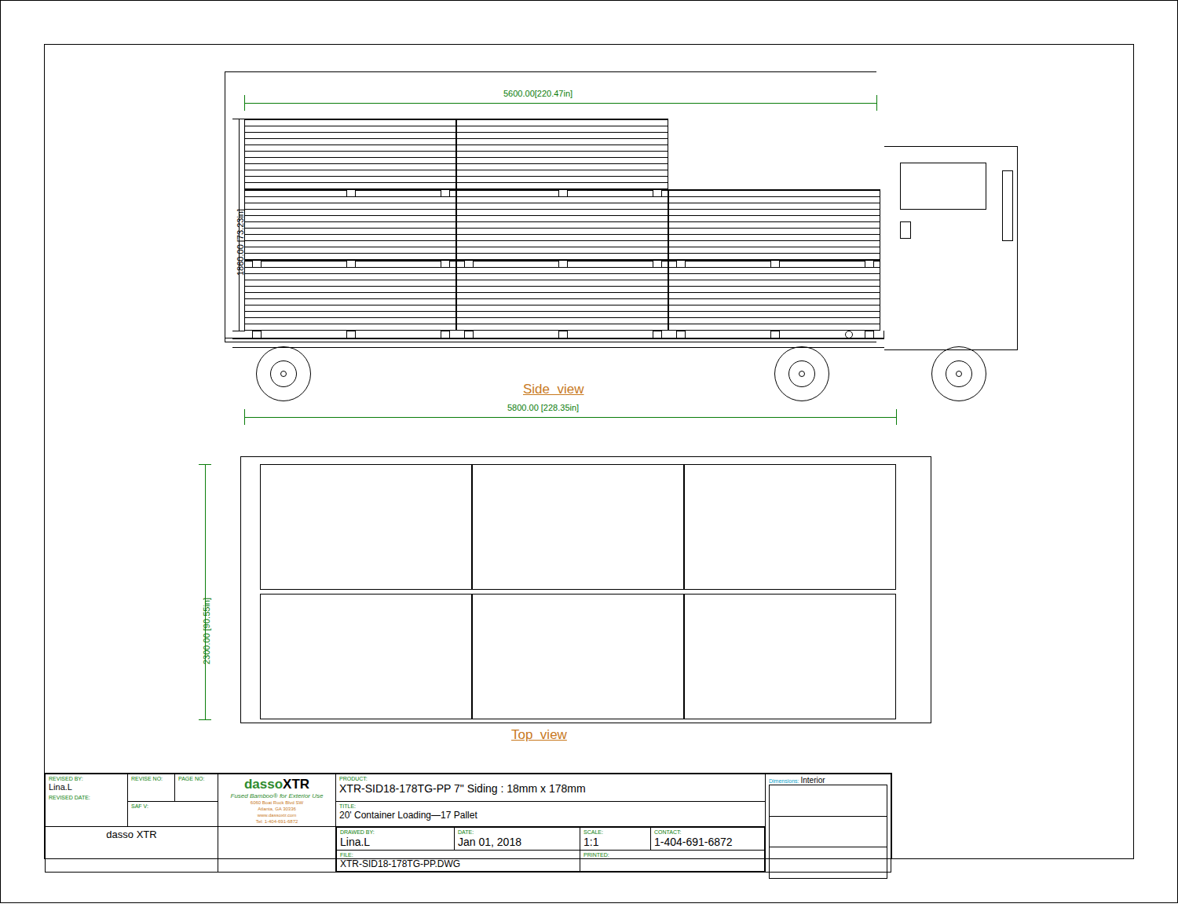5600.00[220.47in]
1860.00 [73.23in]
Side view
5800.00 [228.35in]
2300.00 [90.55in]
Top view
| REVISED BY: Lina.L REVISED DATE: | REVISE NO: | PAGE NO: | dasso XTR Fused Bamboo® for Exterior Use 6060 Boat Rock Blvd SW Atlanta, GA 30336 www.dassoxtr.com Tel: 1-404-691-6872 | PRODUCT: XTR-SID18-178TG-PP 7" Siding : 18mm x 178mm | Dimensions: Interior |
| SAF V: | TITLE: 20' Container Loading—17 Pallet |
| dasso XTR | | / DRAWED BY: Lina.L / DATE: Jan 01, 2018 / SCALE: 1:1 / CONTACT: 1-404-691-6872 / / FILE: XTR-SID18-178TG-PP.DWG / PRINTED: / |